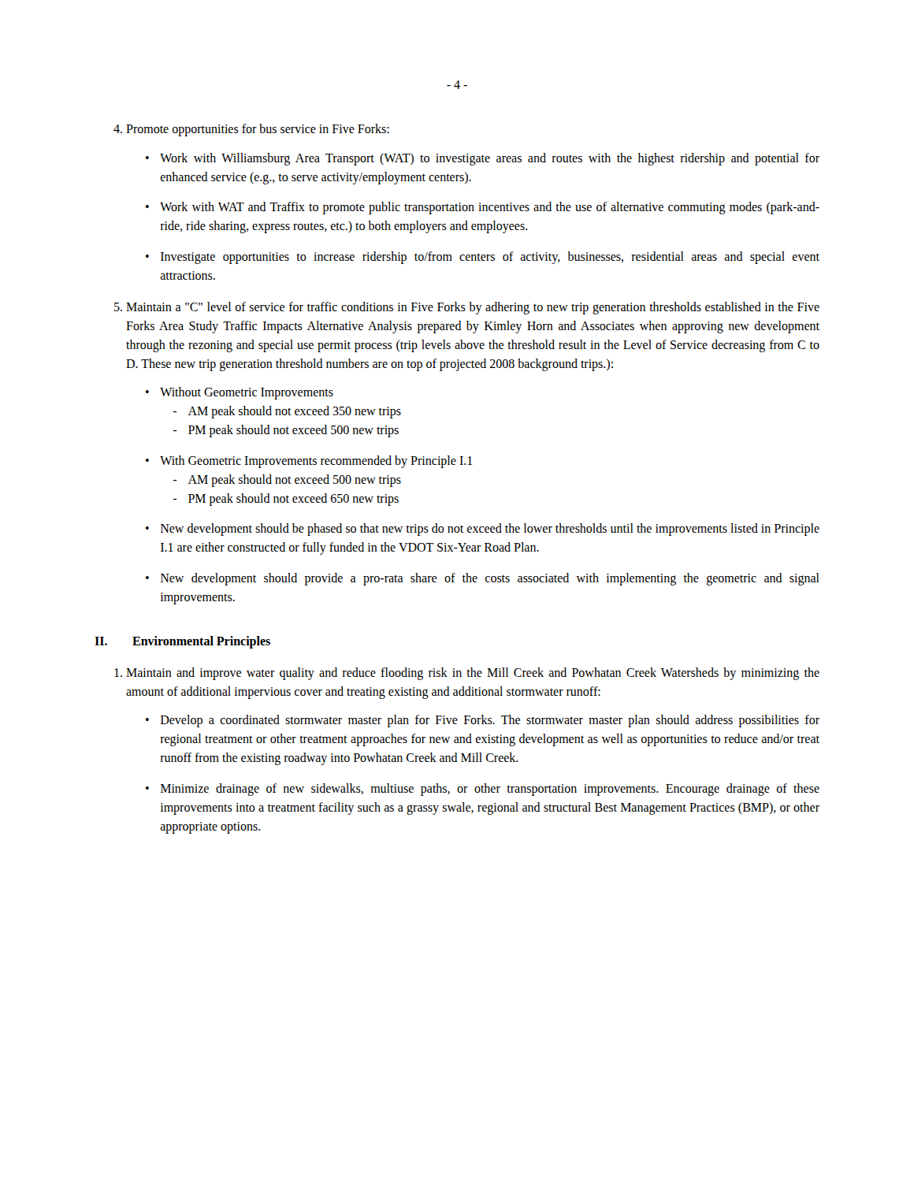- 4 -
Promote opportunities for bus service in Five Forks:
Work with Williamsburg Area Transport (WAT) to investigate areas and routes with the highest ridership and potential for enhanced service (e.g., to serve activity/employment centers).
Work with WAT and Traffix to promote public transportation incentives and the use of alternative commuting modes (park-and-ride, ride sharing, express routes, etc.) to both employers and employees.
Investigate opportunities to increase ridership to/from centers of activity, businesses, residential areas and special event attractions.
Maintain a "C" level of service for traffic conditions in Five Forks by adhering to new trip generation thresholds established in the Five Forks Area Study Traffic Impacts Alternative Analysis prepared by Kimley Horn and Associates when approving new development through the rezoning and special use permit process (trip levels above the threshold result in the Level of Service decreasing from C to D. These new trip generation threshold numbers are on top of projected 2008 background trips.):
Without Geometric Improvements
AM peak should not exceed 350 new trips
PM peak should not exceed 500 new trips
With Geometric Improvements recommended by Principle I.1
AM peak should not exceed 500 new trips
PM peak should not exceed 650 new trips
New development should be phased so that new trips do not exceed the lower thresholds until the improvements listed in Principle I.1 are either constructed or fully funded in the VDOT Six-Year Road Plan.
New development should provide a pro-rata share of the costs associated with implementing the geometric and signal improvements.
II. Environmental Principles
Maintain and improve water quality and reduce flooding risk in the Mill Creek and Powhatan Creek Watersheds by minimizing the amount of additional impervious cover and treating existing and additional stormwater runoff:
Develop a coordinated stormwater master plan for Five Forks. The stormwater master plan should address possibilities for regional treatment or other treatment approaches for new and existing development as well as opportunities to reduce and/or treat runoff from the existing roadway into Powhatan Creek and Mill Creek.
Minimize drainage of new sidewalks, multiuse paths, or other transportation improvements. Encourage drainage of these improvements into a treatment facility such as a grassy swale, regional and structural Best Management Practices (BMP), or other appropriate options.